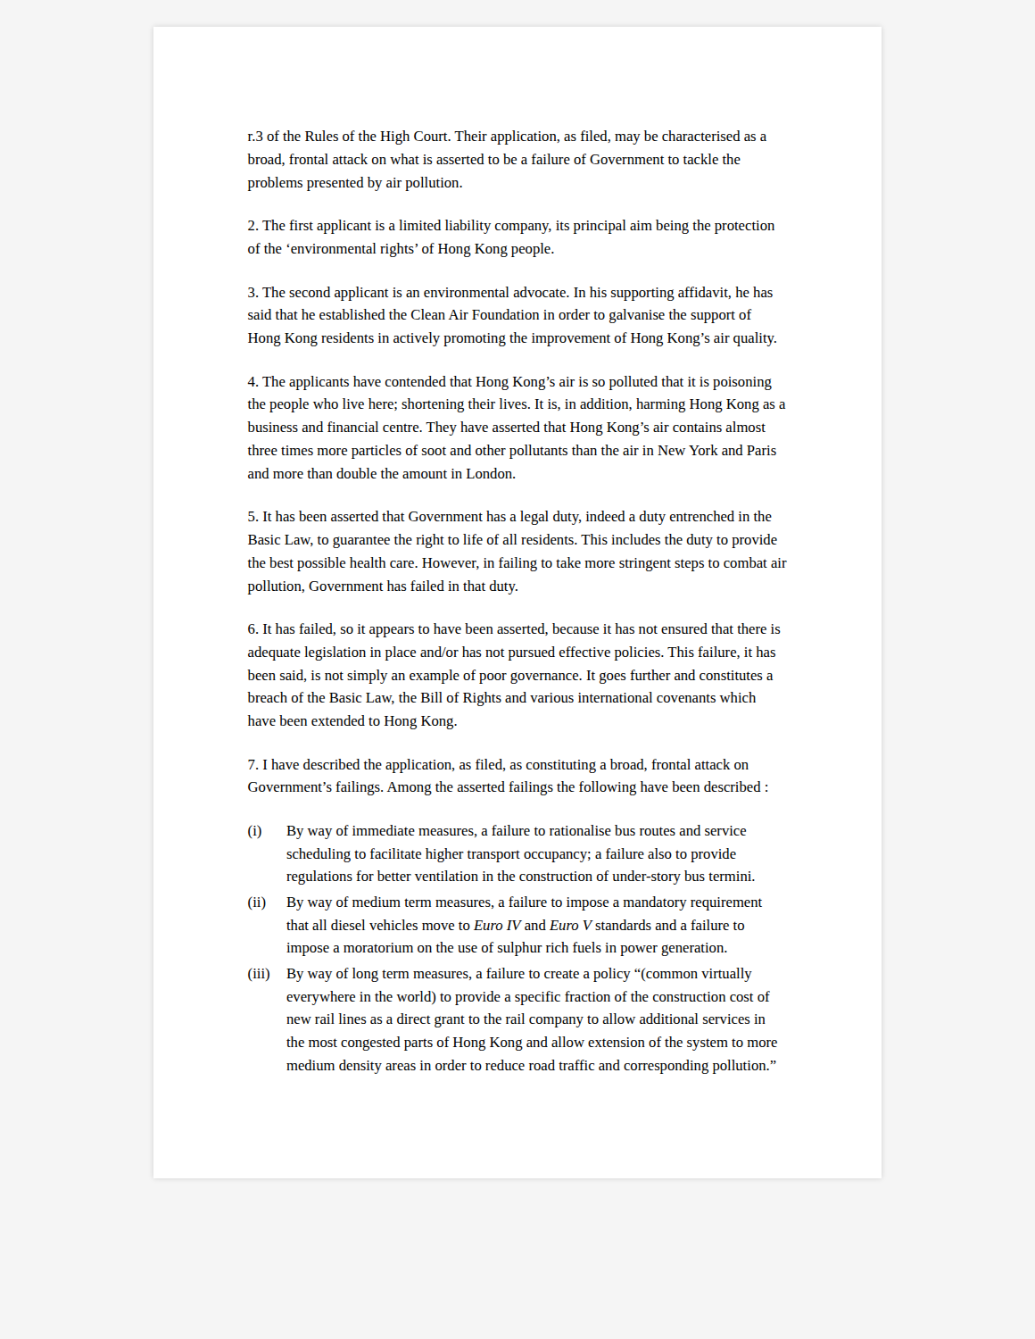r.3 of the Rules of the High Court. Their application, as filed, may be characterised as a broad, frontal attack on what is asserted to be a failure of Government to tackle the problems presented by air pollution.
2. The first applicant is a limited liability company, its principal aim being the protection of the ‘environmental rights’ of Hong Kong people.
3. The second applicant is an environmental advocate. In his supporting affidavit, he has said that he established the Clean Air Foundation in order to galvanise the support of Hong Kong residents in actively promoting the improvement of Hong Kong’s air quality.
4. The applicants have contended that Hong Kong’s air is so polluted that it is poisoning the people who live here; shortening their lives. It is, in addition, harming Hong Kong as a business and financial centre. They have asserted that Hong Kong’s air contains almost three times more particles of soot and other pollutants than the air in New York and Paris and more than double the amount in London.
5. It has been asserted that Government has a legal duty, indeed a duty entrenched in the Basic Law, to guarantee the right to life of all residents. This includes the duty to provide the best possible health care. However, in failing to take more stringent steps to combat air pollution, Government has failed in that duty.
6. It has failed, so it appears to have been asserted, because it has not ensured that there is adequate legislation in place and/or has not pursued effective policies. This failure, it has been said, is not simply an example of poor governance. It goes further and constitutes a breach of the Basic Law, the Bill of Rights and various international covenants which have been extended to Hong Kong.
7. I have described the application, as filed, as constituting a broad, frontal attack on Government’s failings. Among the asserted failings the following have been described :
(i) By way of immediate measures, a failure to rationalise bus routes and service scheduling to facilitate higher transport occupancy; a failure also to provide regulations for better ventilation in the construction of under-story bus termini.
(ii) By way of medium term measures, a failure to impose a mandatory requirement that all diesel vehicles move to Euro IV and Euro V standards and a failure to impose a moratorium on the use of sulphur rich fuels in power generation.
(iii) By way of long term measures, a failure to create a policy “(common virtually everywhere in the world) to provide a specific fraction of the construction cost of new rail lines as a direct grant to the rail company to allow additional services in the most congested parts of Hong Kong and allow extension of the system to more medium density areas in order to reduce road traffic and corresponding pollution.”